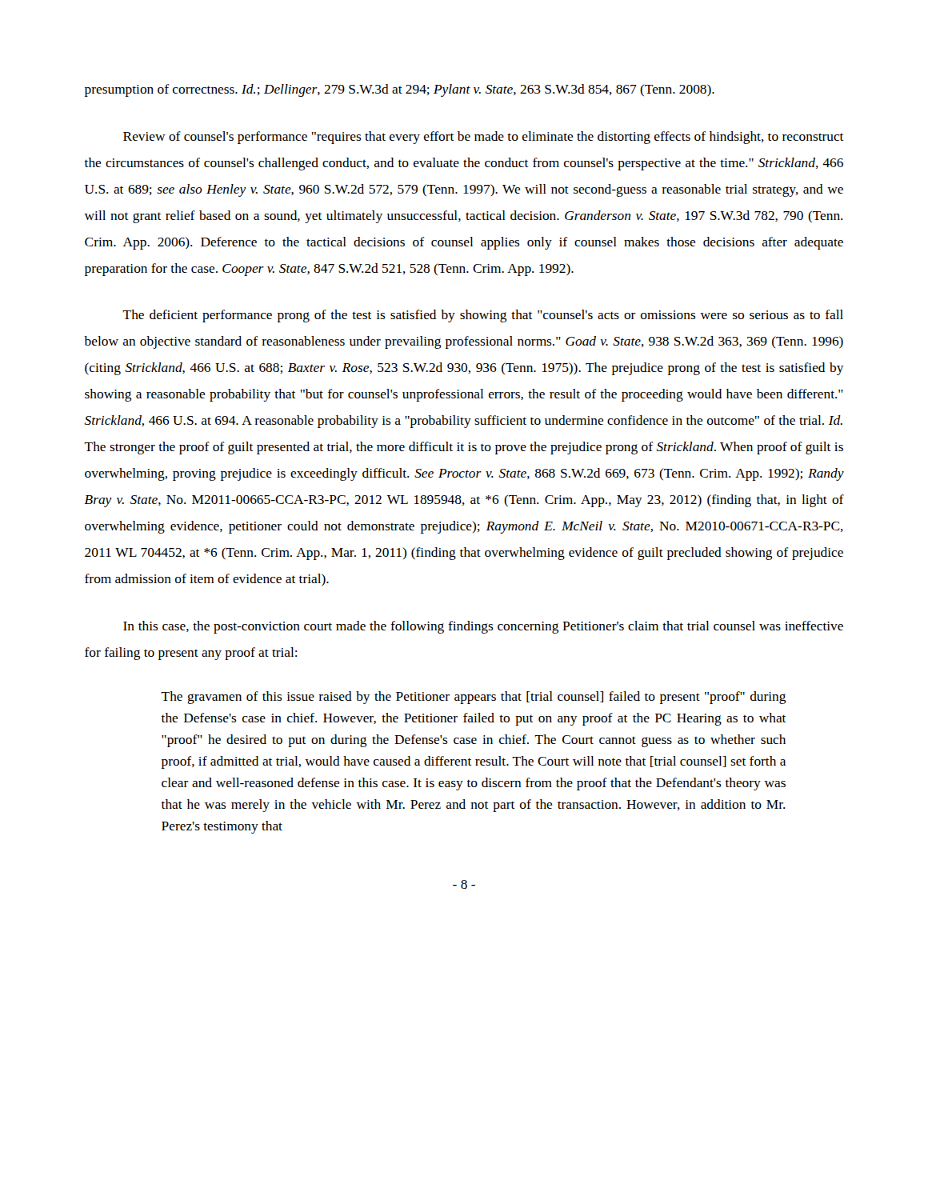presumption of correctness. Id.; Dellinger, 279 S.W.3d at 294; Pylant v. State, 263 S.W.3d 854, 867 (Tenn. 2008).
Review of counsel's performance "requires that every effort be made to eliminate the distorting effects of hindsight, to reconstruct the circumstances of counsel's challenged conduct, and to evaluate the conduct from counsel's perspective at the time." Strickland, 466 U.S. at 689; see also Henley v. State, 960 S.W.2d 572, 579 (Tenn. 1997). We will not second-guess a reasonable trial strategy, and we will not grant relief based on a sound, yet ultimately unsuccessful, tactical decision. Granderson v. State, 197 S.W.3d 782, 790 (Tenn. Crim. App. 2006). Deference to the tactical decisions of counsel applies only if counsel makes those decisions after adequate preparation for the case. Cooper v. State, 847 S.W.2d 521, 528 (Tenn. Crim. App. 1992).
The deficient performance prong of the test is satisfied by showing that "counsel's acts or omissions were so serious as to fall below an objective standard of reasonableness under prevailing professional norms." Goad v. State, 938 S.W.2d 363, 369 (Tenn. 1996) (citing Strickland, 466 U.S. at 688; Baxter v. Rose, 523 S.W.2d 930, 936 (Tenn. 1975)). The prejudice prong of the test is satisfied by showing a reasonable probability that "but for counsel's unprofessional errors, the result of the proceeding would have been different." Strickland, 466 U.S. at 694. A reasonable probability is a "probability sufficient to undermine confidence in the outcome" of the trial. Id. The stronger the proof of guilt presented at trial, the more difficult it is to prove the prejudice prong of Strickland. When proof of guilt is overwhelming, proving prejudice is exceedingly difficult. See Proctor v. State, 868 S.W.2d 669, 673 (Tenn. Crim. App. 1992); Randy Bray v. State, No. M2011-00665-CCA-R3-PC, 2012 WL 1895948, at *6 (Tenn. Crim. App., May 23, 2012) (finding that, in light of overwhelming evidence, petitioner could not demonstrate prejudice); Raymond E. McNeil v. State, No. M2010-00671-CCA-R3-PC, 2011 WL 704452, at *6 (Tenn. Crim. App., Mar. 1, 2011) (finding that overwhelming evidence of guilt precluded showing of prejudice from admission of item of evidence at trial).
In this case, the post-conviction court made the following findings concerning Petitioner's claim that trial counsel was ineffective for failing to present any proof at trial:
The gravamen of this issue raised by the Petitioner appears that [trial counsel] failed to present "proof" during the Defense's case in chief. However, the Petitioner failed to put on any proof at the PC Hearing as to what "proof" he desired to put on during the Defense's case in chief. The Court cannot guess as to whether such proof, if admitted at trial, would have caused a different result. The Court will note that [trial counsel] set forth a clear and well-reasoned defense in this case. It is easy to discern from the proof that the Defendant's theory was that he was merely in the vehicle with Mr. Perez and not part of the transaction. However, in addition to Mr. Perez's testimony that
- 8 -